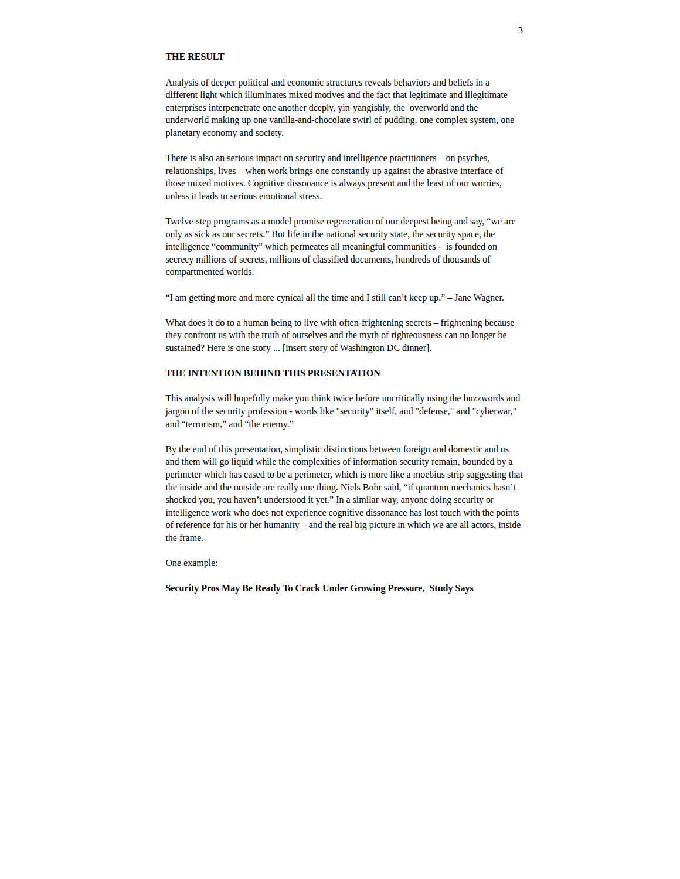3
THE RESULT
Analysis of deeper political and economic structures reveals behaviors and beliefs in a different light which illuminates mixed motives and the fact that legitimate and illegitimate enterprises interpenetrate one another deeply, yin-yangishly, the overworld and the underworld making up one vanilla-and-chocolate swirl of pudding, one complex system, one planetary economy and society.
There is also an serious impact on security and intelligence practitioners – on psyches, relationships, lives – when work brings one constantly up against the abrasive interface of those mixed motives. Cognitive dissonance is always present and the least of our worries, unless it leads to serious emotional stress.
Twelve-step programs as a model promise regeneration of our deepest being and say, “we are only as sick as our secrets.” But life in the national security state, the security space, the intelligence “community” which permeates all meaningful communities - is founded on secrecy millions of secrets, millions of classified documents, hundreds of thousands of compartmented worlds.
“I am getting more and more cynical all the time and I still can’t keep up.” – Jane Wagner.
What does it do to a human being to live with often-frightening secrets – frightening because they confront us with the truth of ourselves and the myth of righteousness can no longer be sustained? Here is one story ... [insert story of Washington DC dinner].
THE INTENTION BEHIND THIS PRESENTATION
This analysis will hopefully make you think twice before uncritically using the buzzwords and jargon of the security profession - words like "security" itself, and "defense," and "cyberwar," and “terrorism,” and “the enemy.”
By the end of this presentation, simplistic distinctions between foreign and domestic and us and them will go liquid while the complexities of information security remain, bounded by a perimeter which has cased to be a perimeter, which is more like a moebius strip suggesting that the inside and the outside are really one thing. Niels Bohr said, “if quantum mechanics hasn’t shocked you, you haven’t understood it yet.” In a similar way, anyone doing security or intelligence work who does not experience cognitive dissonance has lost touch with the points of reference for his or her humanity – and the real big picture in which we are all actors, inside the frame.
One example:
Security Pros May Be Ready To Crack Under Growing Pressure, Study Says